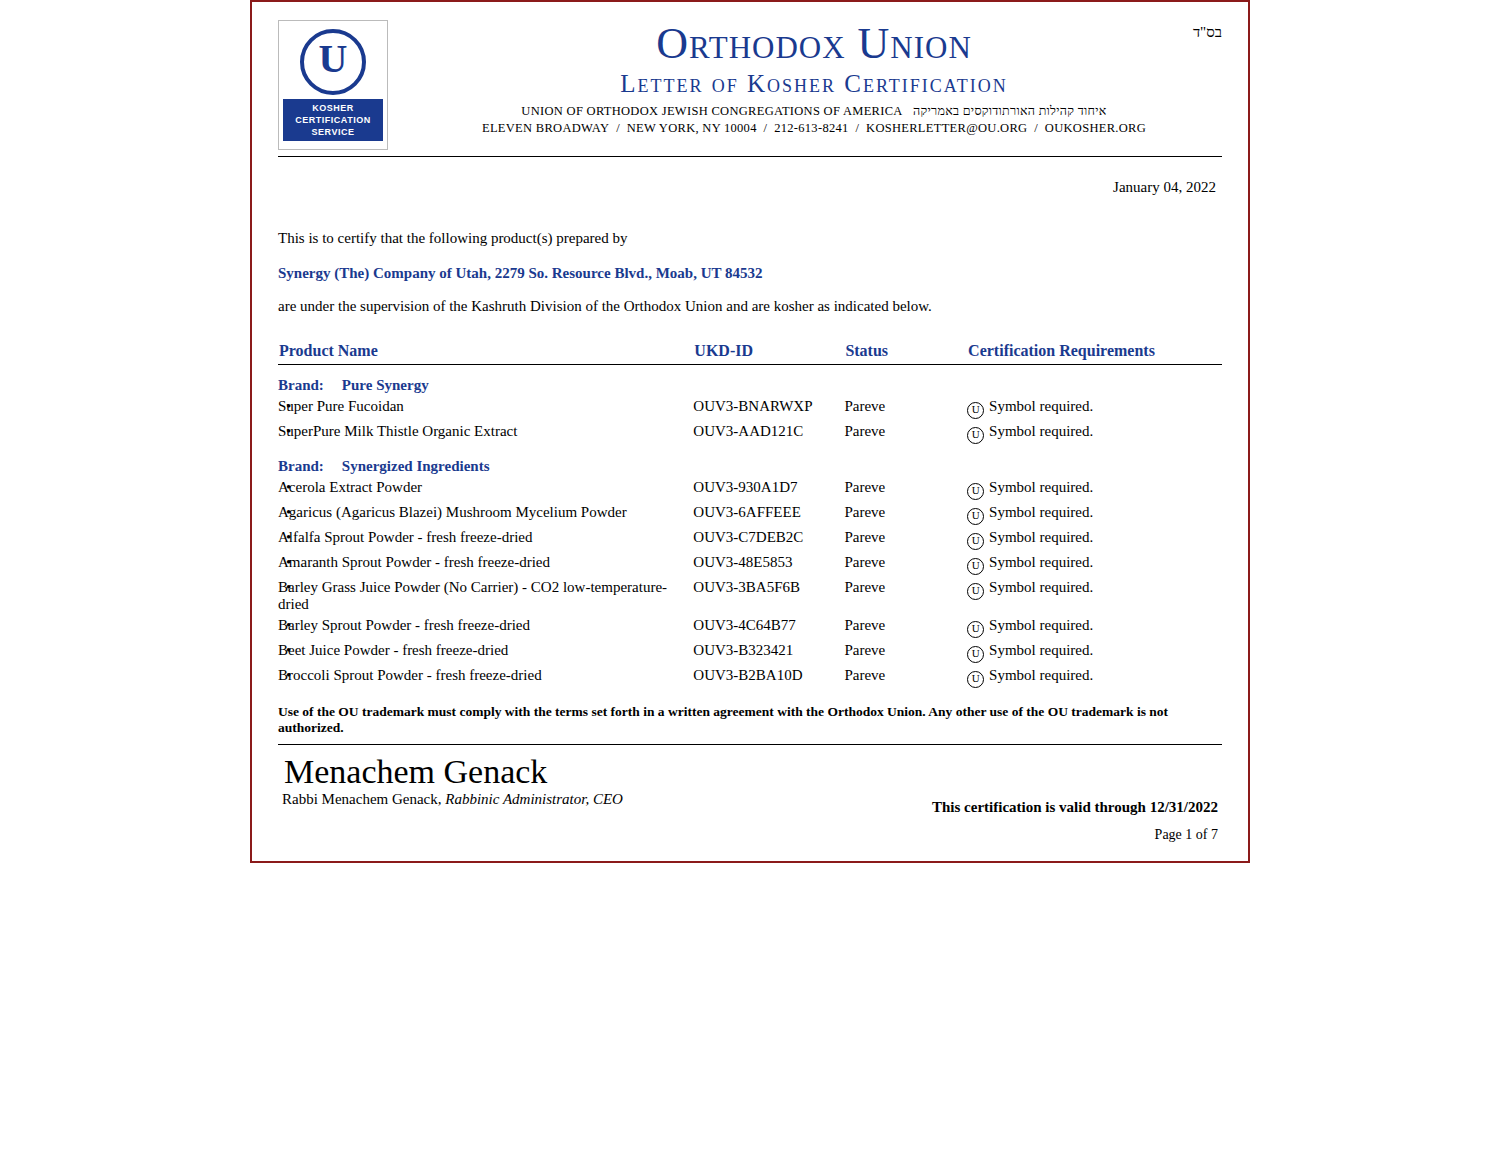בס"ד
U
KOSHER
CERTIFICATION
SERVICE
Orthodox Union
Letter of Kosher Certification
UNION OF ORTHODOX JEWISH CONGREGATIONS OF AMERICA איחוד קהילות האורתודוקסים באמריקה
ELEVEN BROADWAY / NEW YORK, NY 10004 / 212-613-8241 / KOSHERLETTER@OU.ORG / OUKOSHER.ORG
January 04, 2022
This is to certify that the following product(s) prepared by
Synergy (The) Company of Utah, 2279 So. Resource Blvd., Moab, UT 84532
are under the supervision of the Kashruth Division of the Orthodox Union and are kosher as indicated below.
| Product Name | UKD-ID | Status | Certification Requirements |
| --- | --- | --- | --- |
| Brand: Pure Synergy |
| Super Pure Fucoidan | OUV3-BNARWXP | Pareve | U Symbol required. |
| SuperPure Milk Thistle Organic Extract | OUV3-AAD121C | Pareve | U Symbol required. |
| Brand: Synergized Ingredients |
| Acerola Extract Powder | OUV3-930A1D7 | Pareve | U Symbol required. |
| Agaricus (Agaricus Blazei) Mushroom Mycelium Powder | OUV3-6AFFEEE | Pareve | U Symbol required. |
| Alfalfa Sprout Powder - fresh freeze-dried | OUV3-C7DEB2C | Pareve | U Symbol required. |
| Amaranth Sprout Powder - fresh freeze-dried | OUV3-48E5853 | Pareve | U Symbol required. |
| Barley Grass Juice Powder (No Carrier) - CO2 low-temperature-dried | OUV3-3BA5F6B | Pareve | U Symbol required. |
| Barley Sprout Powder - fresh freeze-dried | OUV3-4C64B77 | Pareve | U Symbol required. |
| Beet Juice Powder - fresh freeze-dried | OUV3-B323421 | Pareve | U Symbol required. |
| Broccoli Sprout Powder - fresh freeze-dried | OUV3-B2BA10D | Pareve | U Symbol required. |
Use of the OU trademark must comply with the terms set forth in a written agreement with the Orthodox Union. Any other use of the OU trademark is not authorized.
Menachem Genack
Rabbi Menachem Genack, Rabbinic Administrator, CEO
This certification is valid through 12/31/2022
Page 1 of 7